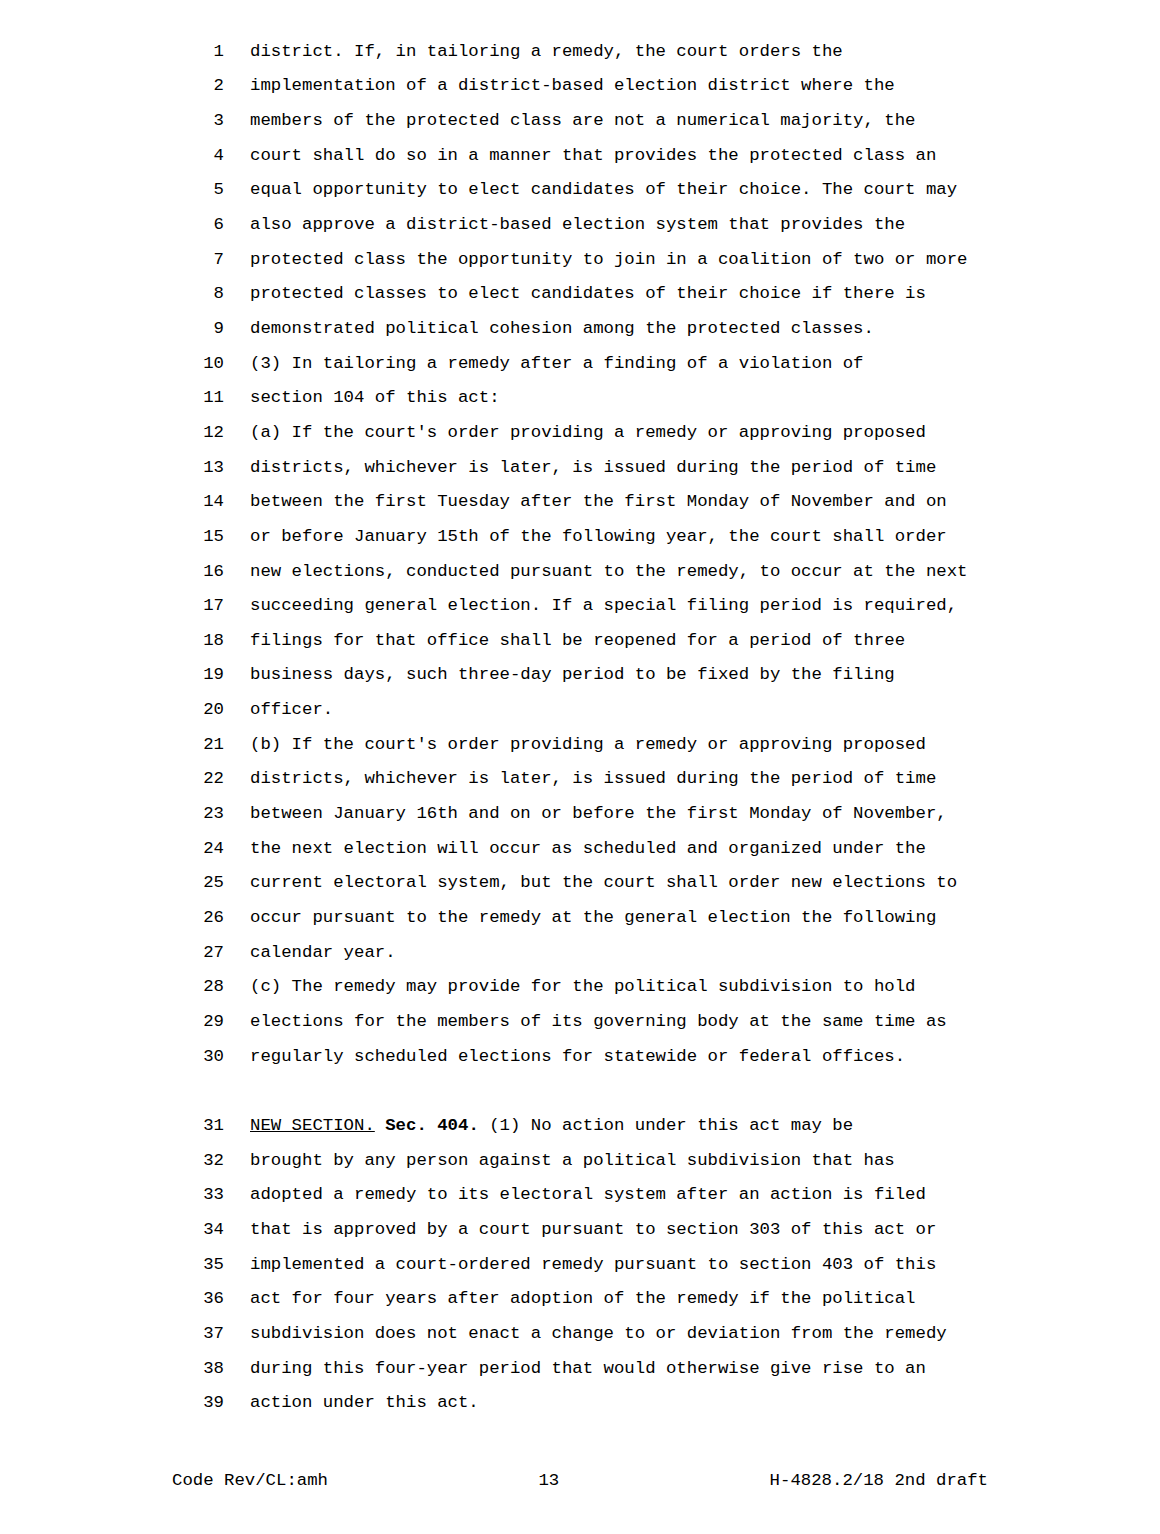1 district. If, in tailoring a remedy, the court orders the
2 implementation of a district-based election district where the
3 members of the protected class are not a numerical majority, the
4 court shall do so in a manner that provides the protected class an
5 equal opportunity to elect candidates of their choice. The court may
6 also approve a district-based election system that provides the
7 protected class the opportunity to join in a coalition of two or more
8 protected classes to elect candidates of their choice if there is
9 demonstrated political cohesion among the protected classes.
10(3) In tailoring a remedy after a finding of a violation of
11 section 104 of this act:
12(a) If the court's order providing a remedy or approving proposed
13 districts, whichever is later, is issued during the period of time
14 between the first Tuesday after the first Monday of November and on
15 or before January 15th of the following year, the court shall order
16 new elections, conducted pursuant to the remedy, to occur at the next
17 succeeding general election. If a special filing period is required,
18 filings for that office shall be reopened for a period of three
19 business days, such three-day period to be fixed by the filing
20 officer.
21(b) If the court's order providing a remedy or approving proposed
22 districts, whichever is later, is issued during the period of time
23 between January 16th and on or before the first Monday of November,
24 the next election will occur as scheduled and organized under the
25 current electoral system, but the court shall order new elections to
26 occur pursuant to the remedy at the general election the following
27 calendar year.
28(c) The remedy may provide for the political subdivision to hold
29 elections for the members of its governing body at the same time as
30 regularly scheduled elections for statewide or federal offices.
31 NEW SECTION. Sec. 404. (1) No action under this act may be
32 brought by any person against a political subdivision that has
33 adopted a remedy to its electoral system after an action is filed
34 that is approved by a court pursuant to section 303 of this act or
35 implemented a court-ordered remedy pursuant to section 403 of this
36 act for four years after adoption of the remedy if the political
37 subdivision does not enact a change to or deviation from the remedy
38 during this four-year period that would otherwise give rise to an
39 action under this act.
Code Rev/CL:amh 13 H-4828.2/18 2nd draft